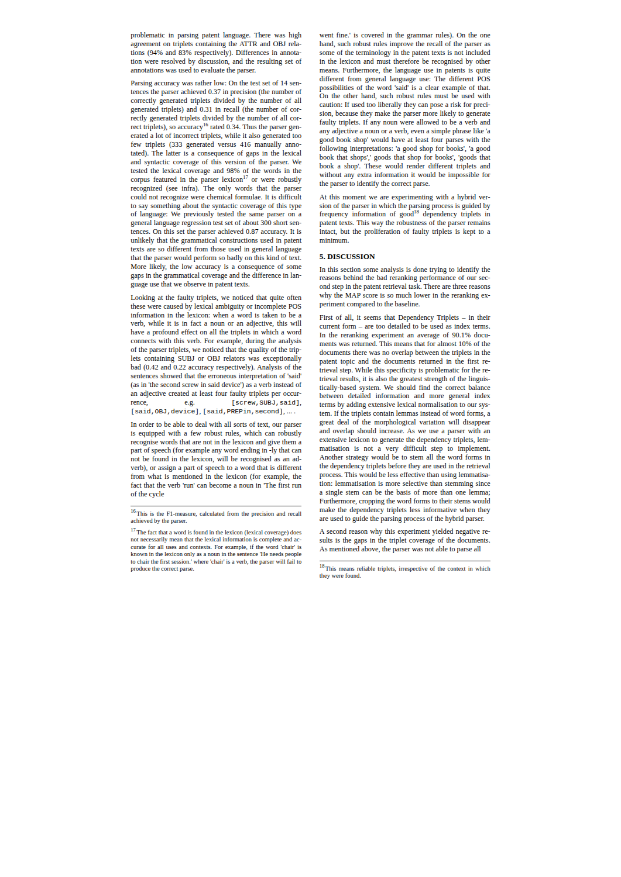problematic in parsing patent language. There was high agreement on triplets containing the ATTR and OBJ relations (94% and 83% respectively). Differences in annotation were resolved by discussion, and the resulting set of annotations was used to evaluate the parser.
Parsing accuracy was rather low: On the test set of 14 sentences the parser achieved 0.37 in precision (the number of correctly generated triplets divided by the number of all generated triplets) and 0.31 in recall (the number of correctly generated triplets divided by the number of all correct triplets), so accuracy16 rated 0.34. Thus the parser generated a lot of incorrect triplets, while it also generated too few triplets (333 generated versus 416 manually annotated). The latter is a consequence of gaps in the lexical and syntactic coverage of this version of the parser. We tested the lexical coverage and 98% of the words in the corpus featured in the parser lexicon17 or were robustly recognized (see infra). The only words that the parser could not recognize were chemical formulae. It is difficult to say something about the syntactic coverage of this type of language: We previously tested the same parser on a general language regression test set of about 300 short sentences. On this set the parser achieved 0.87 accuracy. It is unlikely that the grammatical constructions used in patent texts are so different from those used in general language that the parser would perform so badly on this kind of text. More likely, the low accuracy is a consequence of some gaps in the grammatical coverage and the difference in language use that we observe in patent texts.
Looking at the faulty triplets, we noticed that quite often these were caused by lexical ambiguity or incomplete POS information in the lexicon: when a word is taken to be a verb, while it is in fact a noun or an adjective, this will have a profound effect on all the triplets in which a word connects with this verb. For example, during the analysis of the parser triplets, we noticed that the quality of the triplets containing SUBJ or OBJ relators was exceptionally bad (0.42 and 0.22 accuracy respectively). Analysis of the sentences showed that the erroneous interpretation of 'said' (as in 'the second screw in said device') as a verb instead of an adjective created at least four faulty triplets per occurrence, e.g. [screw,SUBJ,said], [said,OBJ,device], [said,PREPin,second], ... .
In order to be able to deal with all sorts of text, our parser is equipped with a few robust rules, which can robustly recognise words that are not in the lexicon and give them a part of speech (for example any word ending in -ly that can not be found in the lexicon, will be recognised as an adverb), or assign a part of speech to a word that is different from what is mentioned in the lexicon (for example, the fact that the verb 'run' can become a noun in 'The first run of the cycle
16 This is the F1-measure, calculated from the precision and recall achieved by the parser.
17 The fact that a word is found in the lexicon (lexical coverage) does not necessarily mean that the lexical information is complete and accurate for all uses and contexts. For example, if the word 'chair' is known in the lexicon only as a noun in the sentence 'He needs people to chair the first session.' where 'chair' is a verb, the parser will fail to produce the correct parse.
went fine.' is covered in the grammar rules). On the one hand, such robust rules improve the recall of the parser as some of the terminology in the patent texts is not included in the lexicon and must therefore be recognised by other means. Furthermore, the language use in patents is quite different from general language use: The different POS possibilities of the word 'said' is a clear example of that. On the other hand, such robust rules must be used with caution: If used too liberally they can pose a risk for precision, because they make the parser more likely to generate faulty triplets. If any noun were allowed to be a verb and any adjective a noun or a verb, even a simple phrase like 'a good book shop' would have at least four parses with the following interpretations: 'a good shop for books', 'a good book that shops',' goods that shop for books', 'goods that book a shop'. These would render different triplets and without any extra information it would be impossible for the parser to identify the correct parse.
At this moment we are experimenting with a hybrid version of the parser in which the parsing process is guided by frequency information of good18 dependency triplets in patent texts. This way the robustness of the parser remains intact, but the proliferation of faulty triplets is kept to a minimum.
5. DISCUSSION
In this section some analysis is done trying to identify the reasons behind the bad reranking performance of our second step in the patent retrieval task. There are three reasons why the MAP score is so much lower in the reranking experiment compared to the baseline.
First of all, it seems that Dependency Triplets – in their current form – are too detailed to be used as index terms. In the reranking experiment an average of 90.1% documents was returned. This means that for almost 10% of the documents there was no overlap between the triplets in the patent topic and the documents returned in the first retrieval step. While this specificity is problematic for the retrieval results, it is also the greatest strength of the linguistically-based system. We should find the correct balance between detailed information and more general index terms by adding extensive lexical normalisation to our system. If the triplets contain lemmas instead of word forms, a great deal of the morphological variation will disappear and overlap should increase. As we use a parser with an extensive lexicon to generate the dependency triplets, lemmatisation is not a very difficult step to implement. Another strategy would be to stem all the word forms in the dependency triplets before they are used in the retrieval process. This would be less effective than using lemmatisation: lemmatisation is more selective than stemming since a single stem can be the basis of more than one lemma; Furthermore, cropping the word forms to their stems would make the dependency triplets less informative when they are used to guide the parsing process of the hybrid parser.
A second reason why this experiment yielded negative results is the gaps in the triplet coverage of the documents. As mentioned above, the parser was not able to parse all
18 This means reliable triplets, irrespective of the context in which they were found.